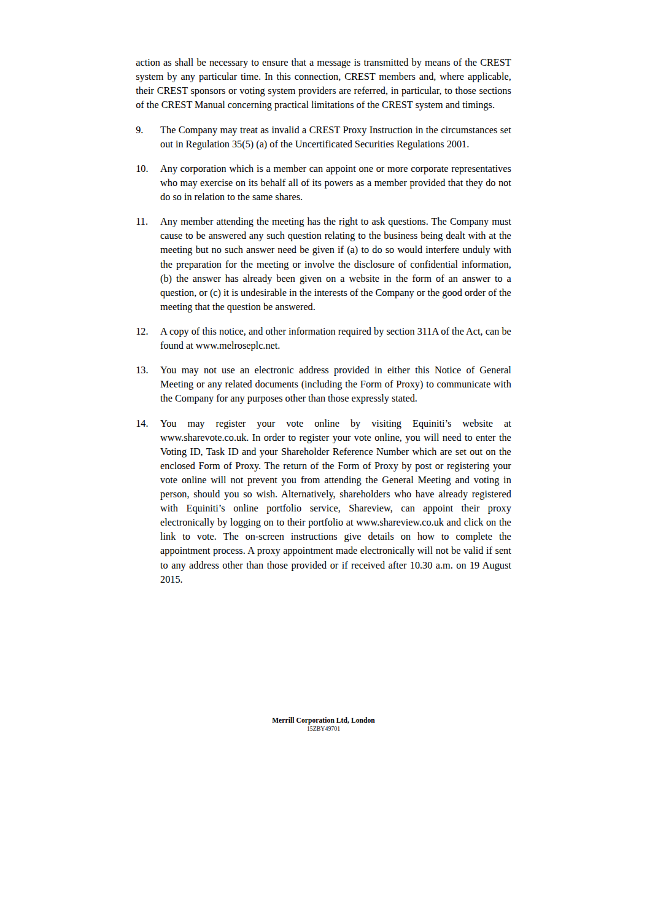action as shall be necessary to ensure that a message is transmitted by means of the CREST system by any particular time. In this connection, CREST members and, where applicable, their CREST sponsors or voting system providers are referred, in particular, to those sections of the CREST Manual concerning practical limitations of the CREST system and timings.
The Company may treat as invalid a CREST Proxy Instruction in the circumstances set out in Regulation 35(5) (a) of the Uncertificated Securities Regulations 2001.
Any corporation which is a member can appoint one or more corporate representatives who may exercise on its behalf all of its powers as a member provided that they do not do so in relation to the same shares.
Any member attending the meeting has the right to ask questions. The Company must cause to be answered any such question relating to the business being dealt with at the meeting but no such answer need be given if (a) to do so would interfere unduly with the preparation for the meeting or involve the disclosure of confidential information, (b) the answer has already been given on a website in the form of an answer to a question, or (c) it is undesirable in the interests of the Company or the good order of the meeting that the question be answered.
A copy of this notice, and other information required by section 311A of the Act, can be found at www.melroseplc.net.
You may not use an electronic address provided in either this Notice of General Meeting or any related documents (including the Form of Proxy) to communicate with the Company for any purposes other than those expressly stated.
You may register your vote online by visiting Equiniti’s website at www.sharevote.co.uk. In order to register your vote online, you will need to enter the Voting ID, Task ID and your Shareholder Reference Number which are set out on the enclosed Form of Proxy. The return of the Form of Proxy by post or registering your vote online will not prevent you from attending the General Meeting and voting in person, should you so wish. Alternatively, shareholders who have already registered with Equiniti’s online portfolio service, Shareview, can appoint their proxy electronically by logging on to their portfolio at www.shareview.co.uk and click on the link to vote. The on-screen instructions give details on how to complete the appointment process. A proxy appointment made electronically will not be valid if sent to any address other than those provided or if received after 10.30 a.m. on 19 August 2015.
Merrill Corporation Ltd, London
15ZBY49701